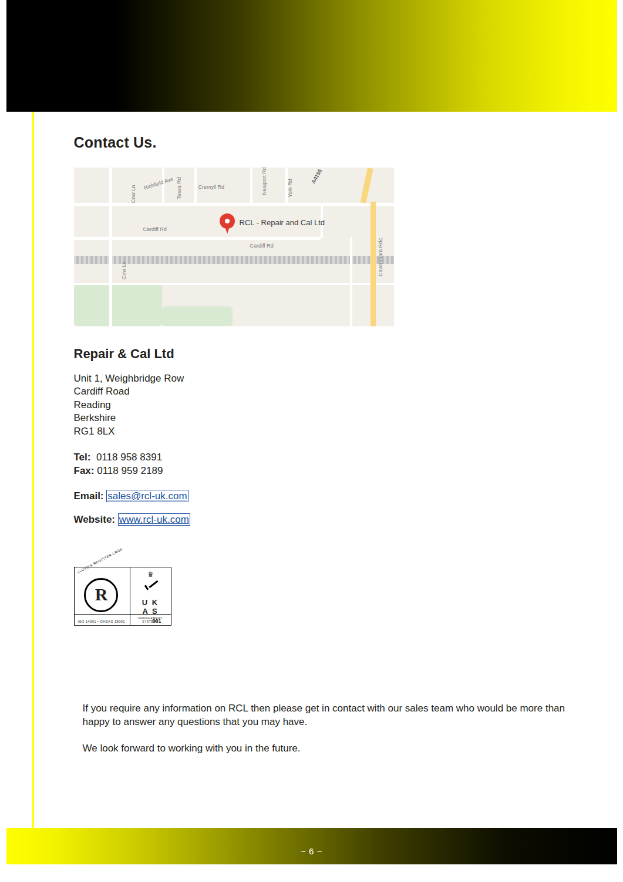Contact Us.
Richfield Ave
Cow Ln
Tessa Rd
Cremyll Rd
Cardiff Rd
Cardiff Rd
Cow Ln
Newport Rd
York Rd
A4155
Caversham Rd
V
RCL - Repair and Cal Ltd
Repair & Cal Ltd
Unit 1, Weighbridge Row
Cardiff Road
Reading
Berkshire
RG1 8LX
Tel: 0118 958 8391
Fax: 0118 959 2189
Email: sales@rcl-uk.com
Website: www.rcl-uk.com
LLOYD'S REGISTER·LRQA
R
♛
U K A S
MANAGEMENT
SYSTEMS
ISO 14001 • OHSAS 18001
001
If you require any information on RCL then please get in contact with our sales team who would be more than happy to answer any questions that you may have.
We look forward to working with you in the future.
~ 6 ~